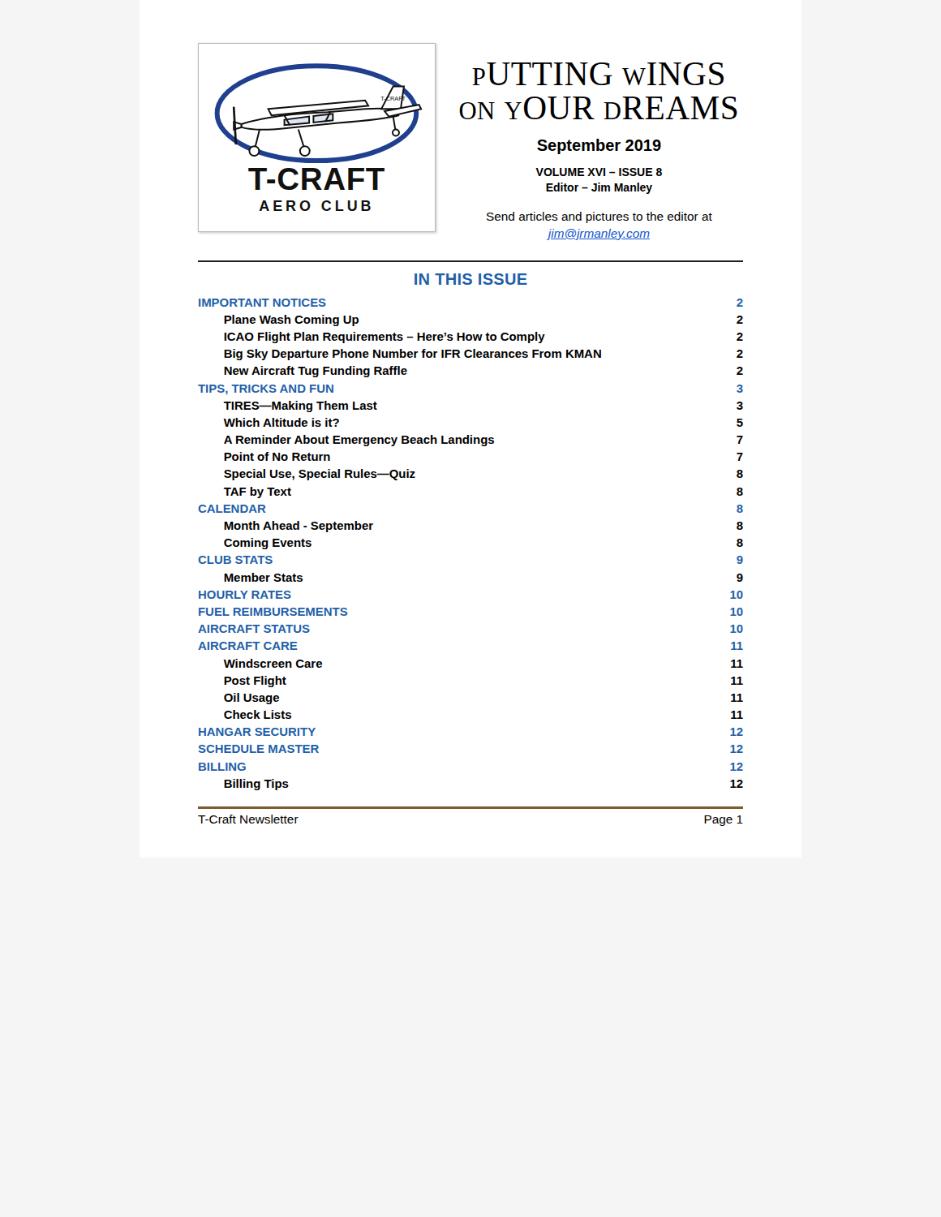T-CRAFT T-CRAFT AERO CLUB
PUTTING WINGS ON YOUR DREAMS
September 2019
VOLUME XVI – ISSUE 8
Editor – Jim Manley
Send articles and pictures to the editor at
jim@jrmanley.com
IN THIS ISSUE
| IMPORTANT NOTICES | 2 |
| Plane Wash Coming Up | 2 |
| ICAO Flight Plan Requirements – Here’s How to Comply | 2 |
| Big Sky Departure Phone Number for IFR Clearances From KMAN | 2 |
| New Aircraft Tug Funding Raffle | 2 |
| TIPS, TRICKS AND FUN | 3 |
| TIRES—Making Them Last | 3 |
| Which Altitude is it? | 5 |
| A Reminder About Emergency Beach Landings | 7 |
| Point of No Return | 7 |
| Special Use, Special Rules—Quiz | 8 |
| TAF by Text | 8 |
| CALENDAR | 8 |
| Month Ahead - September | 8 |
| Coming Events | 8 |
| CLUB STATS | 9 |
| Member Stats | 9 |
| HOURLY RATES | 10 |
| FUEL REIMBURSEMENTS | 10 |
| AIRCRAFT STATUS | 10 |
| AIRCRAFT CARE | 11 |
| Windscreen Care | 11 |
| Post Flight | 11 |
| Oil Usage | 11 |
| Check Lists | 11 |
| HANGAR SECURITY | 12 |
| SCHEDULE MASTER | 12 |
| BILLING | 12 |
| Billing Tips | 12 |
T-Craft Newsletter Page 1